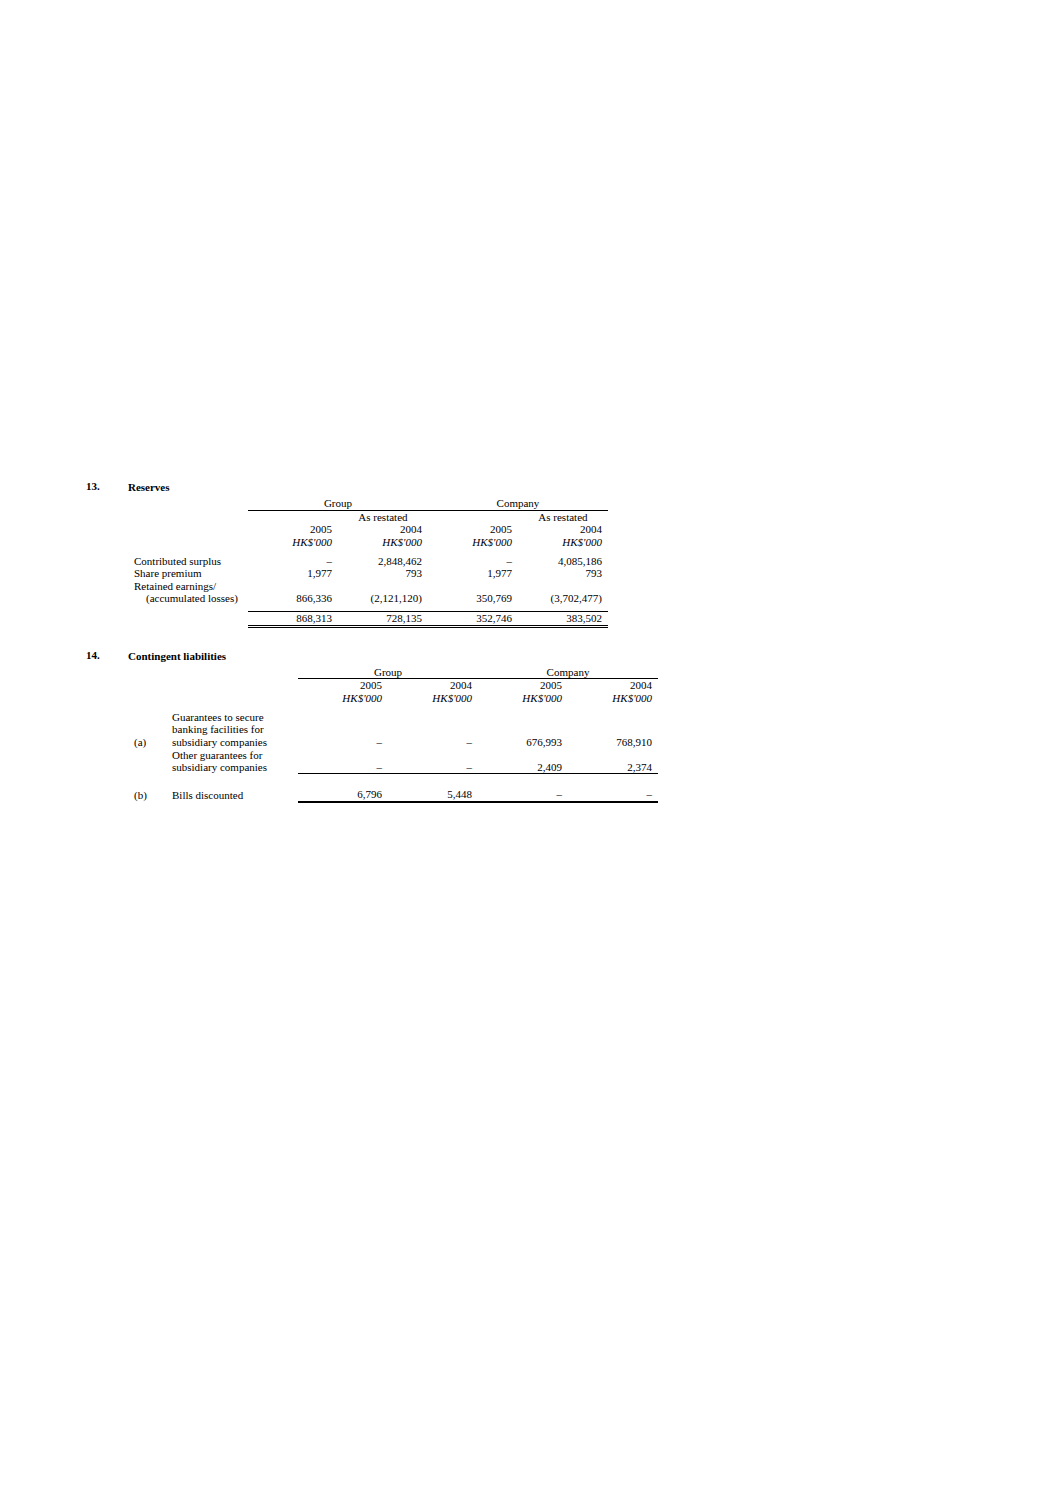| 13. | Reserves / / Group / Company / / / / As restated / / As restated / / / 2005 / 2004 / 2005 / 2004 / / / HK$'000 / HK$'000 / HK$'000 / HK$'000 / / Contributed surplus / – / 2,848,462 / – / 4,085,186 / / Share premium / 1,977 / 793 / 1,977 / 793 / / Retained earnings/ / / / / / / (accumulated losses) / 866,336 / (2,121,120) / 350,769 / (3,702,477) / / / 868,313 / 728,135 / 352,746 / 383,502 / |
| 14. | Contingent liabilities / / / Group / Company / / / / 2005 / 2004 / 2005 / 2004 / / / / HK$'000 / HK$'000 / HK$'000 / HK$'000 / / (a) / Guarantees to secure banking facilities for subsidiary companies / – / – / 676,993 / 768,910 / / / Other guarantees for subsidiary companies / – / – / 2,409 / 2,374 / / (b) / Bills discounted / 6,796 / 5,448 / – / – / |